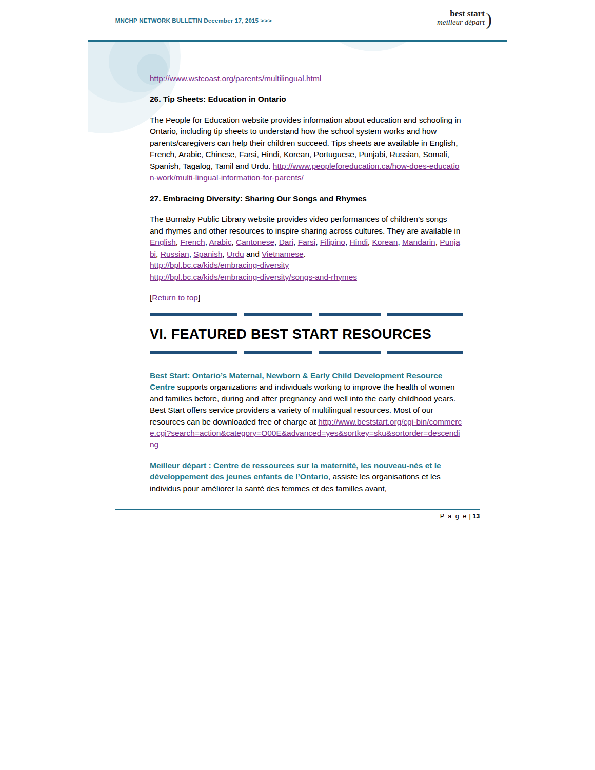MNCHP NETWORK BULLETIN December 17, 2015 >>>
best start
meilleur départ
)
http://www.wstcoast.org/parents/multilingual.html
26. Tip Sheets: Education in Ontario
The People for Education website provides information about education and schooling in Ontario, including tip sheets to understand how the school system works and how parents/caregivers can help their children succeed. Tips sheets are available in English, French, Arabic, Chinese, Farsi, Hindi, Korean, Portuguese, Punjabi, Russian, Somali, Spanish, Tagalog, Tamil and Urdu. http://www.peopleforeducation.ca/how-does-education-work/multi-lingual-information-for-parents/
27. Embracing Diversity: Sharing Our Songs and Rhymes
The Burnaby Public Library website provides video performances of children’s songs and rhymes and other resources to inspire sharing across cultures. They are available in English, French, Arabic, Cantonese, Dari, Farsi, Filipino, Hindi, Korean, Mandarin, Punjabi, Russian, Spanish, Urdu and Vietnamese.
http://bpl.bc.ca/kids/embracing-diversity
http://bpl.bc.ca/kids/embracing-diversity/songs-and-rhymes
[Return to top]
VI. FEATURED BEST START RESOURCES
Best Start: Ontario’s Maternal, Newborn & Early Child Development Resource Centre supports organizations and individuals working to improve the health of women and families before, during and after pregnancy and well into the early childhood years. Best Start offers service providers a variety of multilingual resources. Most of our resources can be downloaded free of charge at http://www.beststart.org/cgi-bin/commerce.cgi?search=action&category=O00E&advanced=yes&sortkey=sku&sortorder=descending
Meilleur départ : Centre de ressources sur la maternité, les nouveau-nés et le développement des jeunes enfants de l’Ontario, assiste les organisations et les individus pour améliorer la santé des femmes et des familles avant,
P a g e | 13